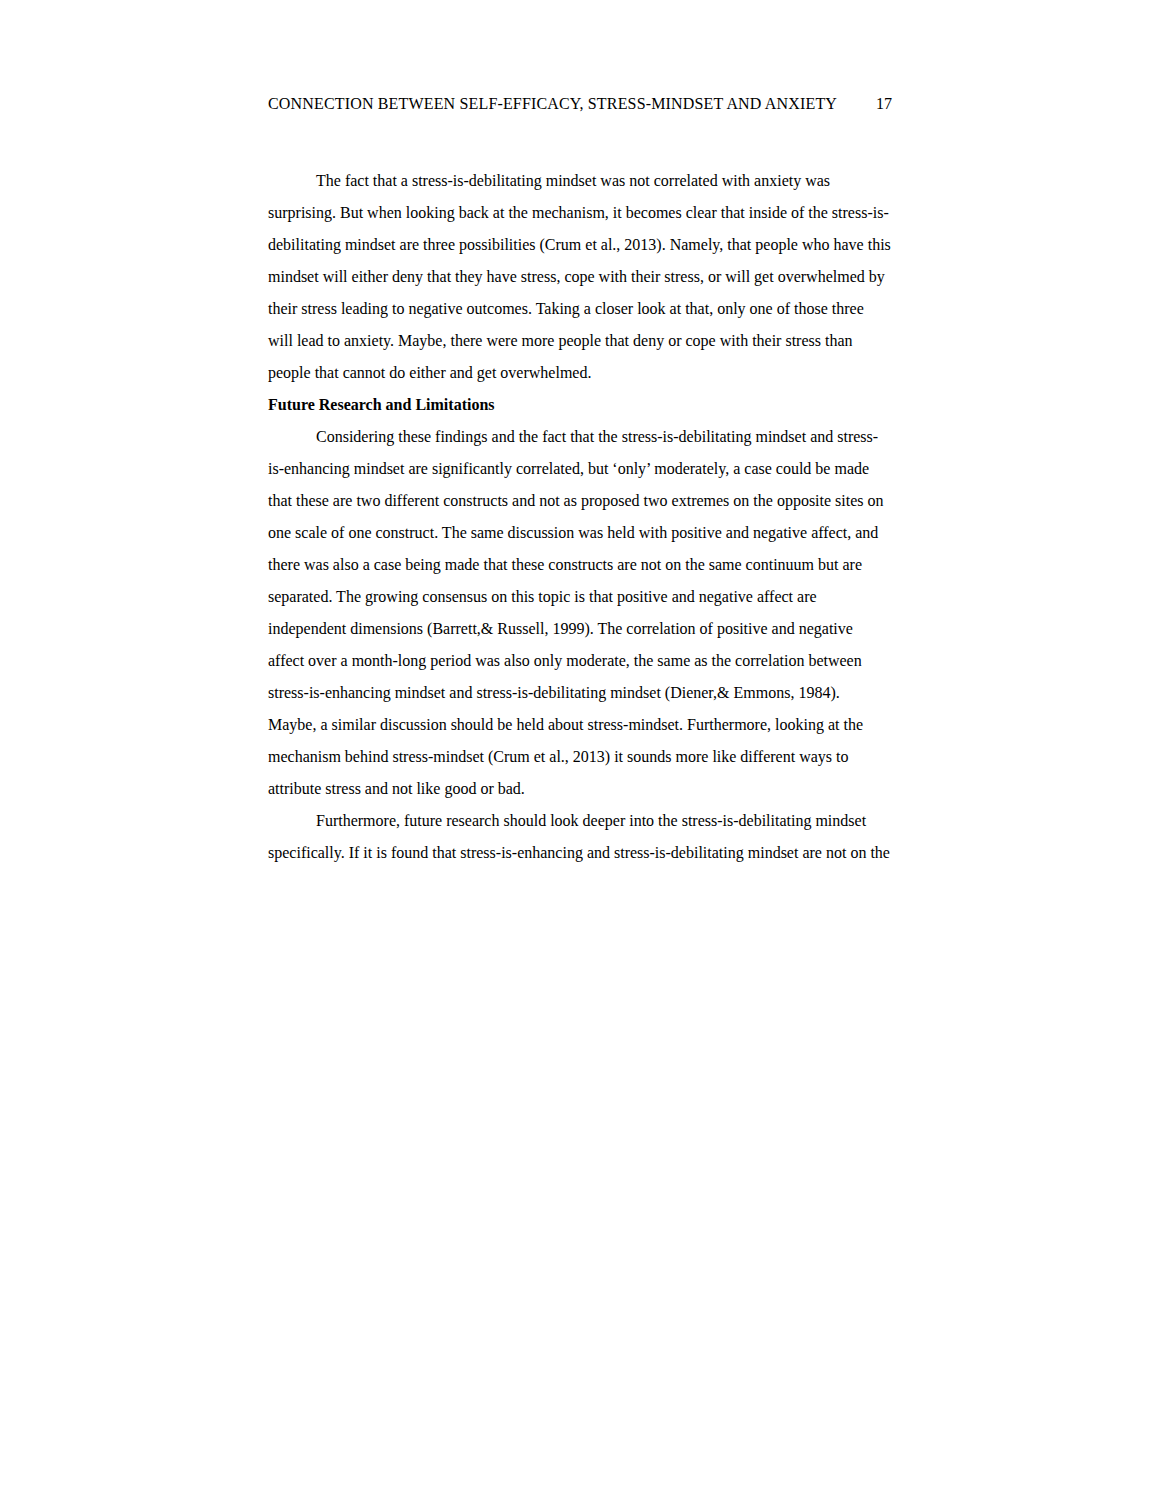Connection between self-efficacy, stress-mindset and anxiety 17
The fact that a stress-is-debilitating mindset was not correlated with anxiety was surprising. But when looking back at the mechanism, it becomes clear that inside of the stress-is-debilitating mindset are three possibilities (Crum et al., 2013). Namely, that people who have this mindset will either deny that they have stress, cope with their stress, or will get overwhelmed by their stress leading to negative outcomes. Taking a closer look at that, only one of those three will lead to anxiety. Maybe, there were more people that deny or cope with their stress than people that cannot do either and get overwhelmed.
Future Research and Limitations
Considering these findings and the fact that the stress-is-debilitating mindset and stress-is-enhancing mindset are significantly correlated, but ‘only’ moderately, a case could be made that these are two different constructs and not as proposed two extremes on the opposite sites on one scale of one construct. The same discussion was held with positive and negative affect, and there was also a case being made that these constructs are not on the same continuum but are separated. The growing consensus on this topic is that positive and negative affect are independent dimensions (Barrett,& Russell, 1999). The correlation of positive and negative affect over a month-long period was also only moderate, the same as the correlation between stress-is-enhancing mindset and stress-is-debilitating mindset (Diener,& Emmons, 1984). Maybe, a similar discussion should be held about stress-mindset. Furthermore, looking at the mechanism behind stress-mindset (Crum et al., 2013) it sounds more like different ways to attribute stress and not like good or bad.
Furthermore, future research should look deeper into the stress-is-debilitating mindset specifically. If it is found that stress-is-enhancing and stress-is-debilitating mindset are not on the